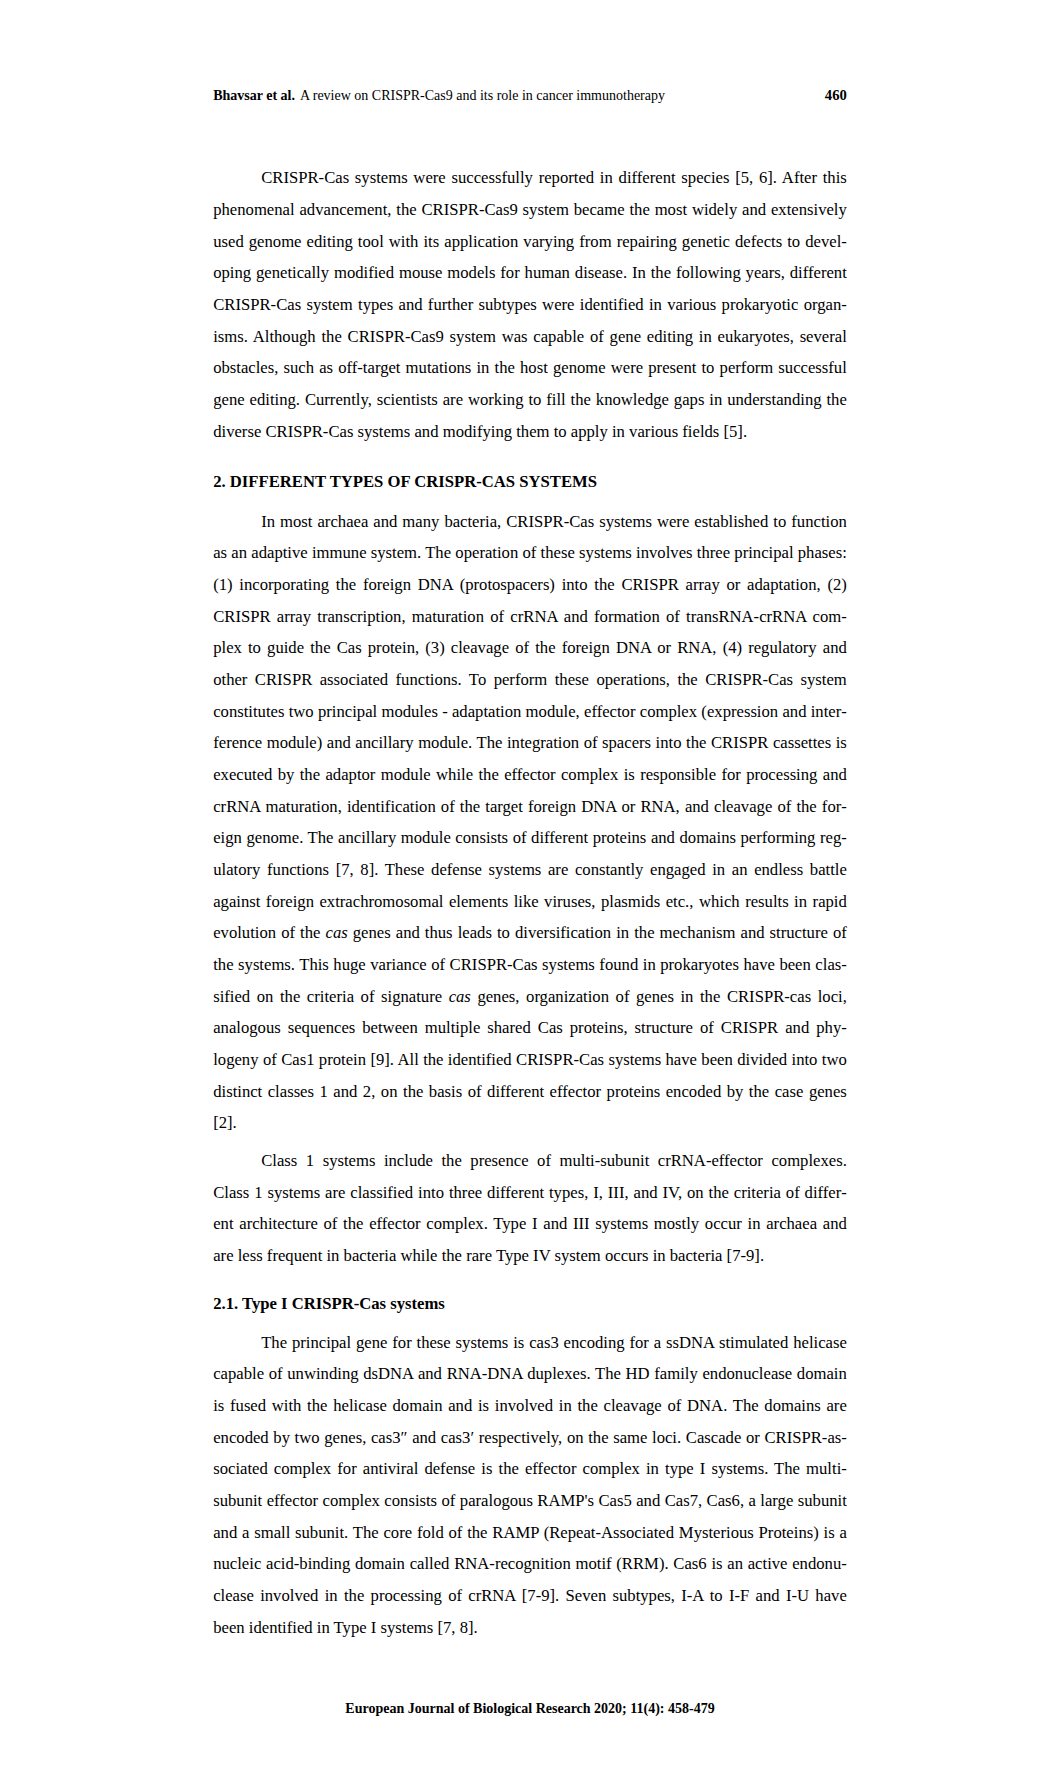Bhavsar et al. A review on CRISPR-Cas9 and its role in cancer immunotherapy
460
CRISPR-Cas systems were successfully reported in different species [5, 6]. After this phenomenal advancement, the CRISPR-Cas9 system became the most widely and extensively used genome editing tool with its application varying from repairing genetic defects to developing genetically modified mouse models for human disease. In the following years, different CRISPR-Cas system types and further subtypes were identified in various prokaryotic organisms. Although the CRISPR-Cas9 system was capable of gene editing in eukaryotes, several obstacles, such as off-target mutations in the host genome were present to perform successful gene editing. Currently, scientists are working to fill the knowledge gaps in understanding the diverse CRISPR-Cas systems and modifying them to apply in various fields [5].
2. Different types of CRISPR-Cas systems
In most archaea and many bacteria, CRISPR-Cas systems were established to function as an adaptive immune system. The operation of these systems involves three principal phases: (1) incorporating the foreign DNA (protospacers) into the CRISPR array or adaptation, (2) CRISPR array transcription, maturation of crRNA and formation of transRNA-crRNA complex to guide the Cas protein, (3) cleavage of the foreign DNA or RNA, (4) regulatory and other CRISPR associated functions. To perform these operations, the CRISPR-Cas system constitutes two principal modules - adaptation module, effector complex (expression and interference module) and ancillary module. The integration of spacers into the CRISPR cassettes is executed by the adaptor module while the effector complex is responsible for processing and crRNA maturation, identification of the target foreign DNA or RNA, and cleavage of the foreign genome. The ancillary module consists of different proteins and domains performing regulatory functions [7, 8]. These defense systems are constantly engaged in an endless battle against foreign extrachromosomal elements like viruses, plasmids etc., which results in rapid evolution of the cas genes and thus leads to diversification in the mechanism and structure of the systems. This huge variance of CRISPR-Cas systems found in prokaryotes have been classified on the criteria of signature cas genes, organization of genes in the CRISPR-cas loci, analogous sequences between multiple shared Cas proteins, structure of CRISPR and phylogeny of Cas1 protein [9]. All the identified CRISPR-Cas systems have been divided into two distinct classes 1 and 2, on the basis of different effector proteins encoded by the case genes [2].
Class 1 systems include the presence of multi-subunit crRNA-effector complexes. Class 1 systems are classified into three different types, I, III, and IV, on the criteria of different architecture of the effector complex. Type I and III systems mostly occur in archaea and are less frequent in bacteria while the rare Type IV system occurs in bacteria [7-9].
2.1. Type I CRISPR-Cas systems
The principal gene for these systems is cas3 encoding for a ssDNA stimulated helicase capable of unwinding dsDNA and RNA-DNA duplexes. The HD family endonuclease domain is fused with the helicase domain and is involved in the cleavage of DNA. The domains are encoded by two genes, cas3″ and cas3′ respectively, on the same loci. Cascade or CRISPR-associated complex for antiviral defense is the effector complex in type I systems. The multi-subunit effector complex consists of paralogous RAMP's Cas5 and Cas7, Cas6, a large subunit and a small subunit. The core fold of the RAMP (Repeat-Associated Mysterious Proteins) is a nucleic acid-binding domain called RNA-recognition motif (RRM). Cas6 is an active endonuclease involved in the processing of crRNA [7-9]. Seven subtypes, I-A to I-F and I-U have been identified in Type I systems [7, 8].
European Journal of Biological Research 2020; 11(4): 458-479